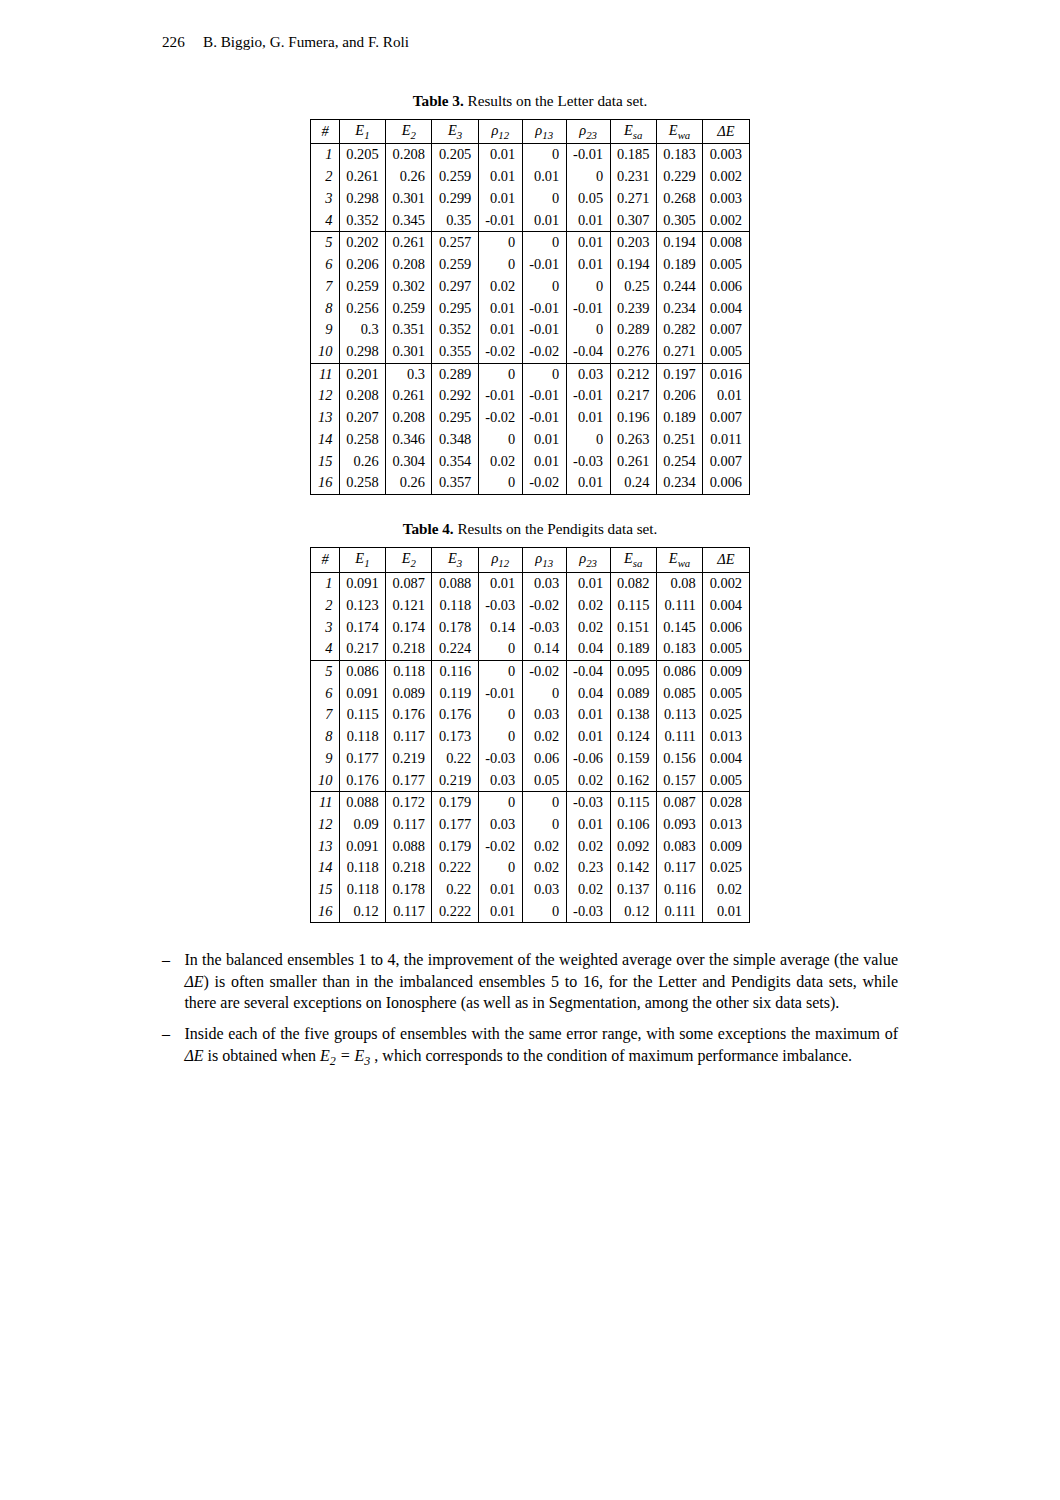226 B. Biggio, G. Fumera, and F. Roli
Table 3. Results on the Letter data set.
| # | E 1 | E 2 | E 3 | ρ 12 | ρ 13 | ρ 23 | E sa | E wa | ΔE |
| --- | --- | --- | --- | --- | --- | --- | --- | --- | --- |
| 1 | 0.205 | 0.208 | 0.205 | 0.01 | 0 | -0.01 | 0.185 | 0.183 | 0.003 |
| 2 | 0.261 | 0.26 | 0.259 | 0.01 | 0.01 | 0 | 0.231 | 0.229 | 0.002 |
| 3 | 0.298 | 0.301 | 0.299 | 0.01 | 0 | 0.05 | 0.271 | 0.268 | 0.003 |
| 4 | 0.352 | 0.345 | 0.35 | -0.01 | 0.01 | 0.01 | 0.307 | 0.305 | 0.002 |
| 5 | 0.202 | 0.261 | 0.257 | 0 | 0 | 0.01 | 0.203 | 0.194 | 0.008 |
| 6 | 0.206 | 0.208 | 0.259 | 0 | -0.01 | 0.01 | 0.194 | 0.189 | 0.005 |
| 7 | 0.259 | 0.302 | 0.297 | 0.02 | 0 | 0 | 0.25 | 0.244 | 0.006 |
| 8 | 0.256 | 0.259 | 0.295 | 0.01 | -0.01 | -0.01 | 0.239 | 0.234 | 0.004 |
| 9 | 0.3 | 0.351 | 0.352 | 0.01 | -0.01 | 0 | 0.289 | 0.282 | 0.007 |
| 10 | 0.298 | 0.301 | 0.355 | -0.02 | -0.02 | -0.04 | 0.276 | 0.271 | 0.005 |
| 11 | 0.201 | 0.3 | 0.289 | 0 | 0 | 0.03 | 0.212 | 0.197 | 0.016 |
| 12 | 0.208 | 0.261 | 0.292 | -0.01 | -0.01 | -0.01 | 0.217 | 0.206 | 0.01 |
| 13 | 0.207 | 0.208 | 0.295 | -0.02 | -0.01 | 0.01 | 0.196 | 0.189 | 0.007 |
| 14 | 0.258 | 0.346 | 0.348 | 0 | 0.01 | 0 | 0.263 | 0.251 | 0.011 |
| 15 | 0.26 | 0.304 | 0.354 | 0.02 | 0.01 | -0.03 | 0.261 | 0.254 | 0.007 |
| 16 | 0.258 | 0.26 | 0.357 | 0 | -0.02 | 0.01 | 0.24 | 0.234 | 0.006 |
Table 4. Results on the Pendigits data set.
| # | E 1 | E 2 | E 3 | ρ 12 | ρ 13 | ρ 23 | E sa | E wa | ΔE |
| --- | --- | --- | --- | --- | --- | --- | --- | --- | --- |
| 1 | 0.091 | 0.087 | 0.088 | 0.01 | 0.03 | 0.01 | 0.082 | 0.08 | 0.002 |
| 2 | 0.123 | 0.121 | 0.118 | -0.03 | -0.02 | 0.02 | 0.115 | 0.111 | 0.004 |
| 3 | 0.174 | 0.174 | 0.178 | 0.14 | -0.03 | 0.02 | 0.151 | 0.145 | 0.006 |
| 4 | 0.217 | 0.218 | 0.224 | 0 | 0.14 | 0.04 | 0.189 | 0.183 | 0.005 |
| 5 | 0.086 | 0.118 | 0.116 | 0 | -0.02 | -0.04 | 0.095 | 0.086 | 0.009 |
| 6 | 0.091 | 0.089 | 0.119 | -0.01 | 0 | 0.04 | 0.089 | 0.085 | 0.005 |
| 7 | 0.115 | 0.176 | 0.176 | 0 | 0.03 | 0.01 | 0.138 | 0.113 | 0.025 |
| 8 | 0.118 | 0.117 | 0.173 | 0 | 0.02 | 0.01 | 0.124 | 0.111 | 0.013 |
| 9 | 0.177 | 0.219 | 0.22 | -0.03 | 0.06 | -0.06 | 0.159 | 0.156 | 0.004 |
| 10 | 0.176 | 0.177 | 0.219 | 0.03 | 0.05 | 0.02 | 0.162 | 0.157 | 0.005 |
| 11 | 0.088 | 0.172 | 0.179 | 0 | 0 | -0.03 | 0.115 | 0.087 | 0.028 |
| 12 | 0.09 | 0.117 | 0.177 | 0.03 | 0 | 0.01 | 0.106 | 0.093 | 0.013 |
| 13 | 0.091 | 0.088 | 0.179 | -0.02 | 0.02 | 0.02 | 0.092 | 0.083 | 0.009 |
| 14 | 0.118 | 0.218 | 0.222 | 0 | 0.02 | 0.23 | 0.142 | 0.117 | 0.025 |
| 15 | 0.118 | 0.178 | 0.22 | 0.01 | 0.03 | 0.02 | 0.137 | 0.116 | 0.02 |
| 16 | 0.12 | 0.117 | 0.222 | 0.01 | 0 | -0.03 | 0.12 | 0.111 | 0.01 |
In the balanced ensembles 1 to 4, the improvement of the weighted average over the simple average (the value ΔE) is often smaller than in the imbalanced ensembles 5 to 16, for the Letter and Pendigits data sets, while there are several exceptions on Ionosphere (as well as in Segmentation, among the other six data sets).
Inside each of the five groups of ensembles with the same error range, with some exceptions the maximum of ΔE is obtained when E2 = E3 , which corresponds to the condition of maximum performance imbalance.